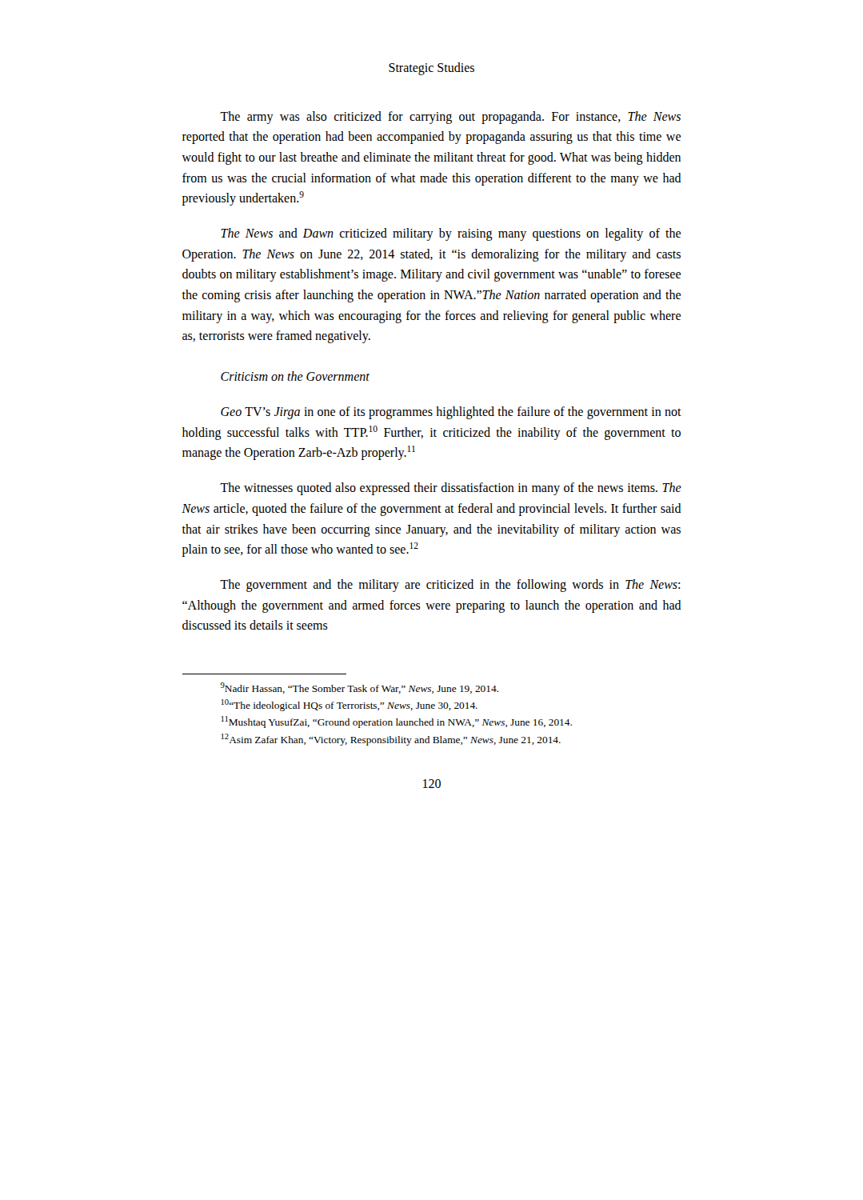Strategic Studies
The army was also criticized for carrying out propaganda. For instance, The News reported that the operation had been accompanied by propaganda assuring us that this time we would fight to our last breathe and eliminate the militant threat for good. What was being hidden from us was the crucial information of what made this operation different to the many we had previously undertaken.9
The News and Dawn criticized military by raising many questions on legality of the Operation. The News on June 22, 2014 stated, it “is demoralizing for the military and casts doubts on military establishment’s image. Military and civil government was “unable” to foresee the coming crisis after launching the operation in NWA.”The Nation narrated operation and the military in a way, which was encouraging for the forces and relieving for general public where as, terrorists were framed negatively.
Criticism on the Government
Geo TV’s Jirga in one of its programmes highlighted the failure of the government in not holding successful talks with TTP.10 Further, it criticized the inability of the government to manage the Operation Zarb-e-Azb properly.11
The witnesses quoted also expressed their dissatisfaction in many of the news items. The News article, quoted the failure of the government at federal and provincial levels. It further said that air strikes have been occurring since January, and the inevitability of military action was plain to see, for all those who wanted to see.12
The government and the military are criticized in the following words in The News: “Although the government and armed forces were preparing to launch the operation and had discussed its details it seems
9Nadir Hassan, “The Somber Task of War,” News, June 19, 2014.
10“The ideological HQs of Terrorists,” News, June 30, 2014.
11Mushtaq YusufZai, “Ground operation launched in NWA,” News, June 16, 2014.
12Asim Zafar Khan, “Victory, Responsibility and Blame,” News, June 21, 2014.
120